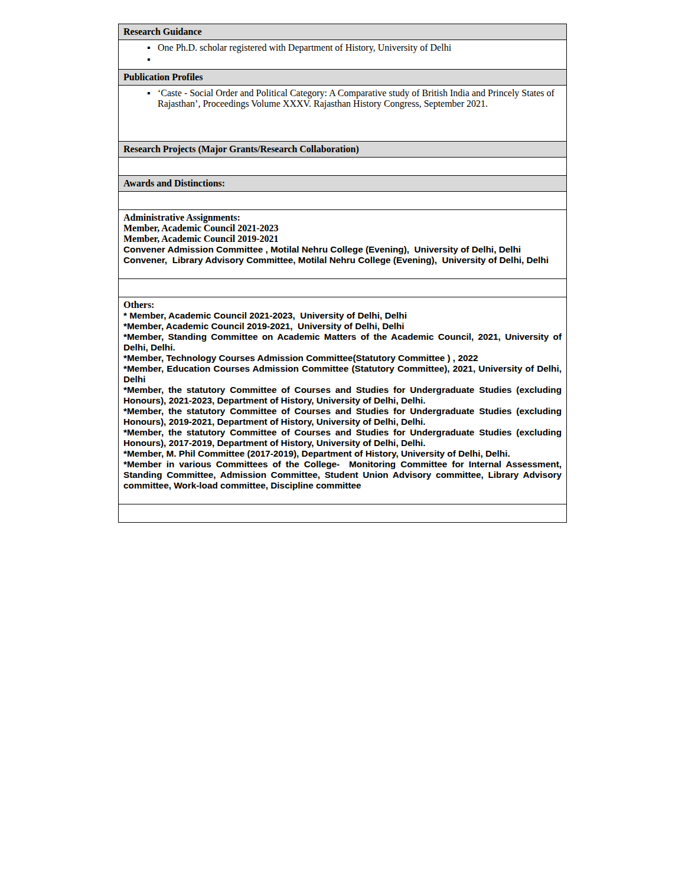| Research Guidance |
| One Ph.D. scholar registered with Department of History, University of Delhi |
| Publication Profiles |
| ‘Caste - Social Order and Political Category: A Comparative study of British India and Princely States of Rajasthan’, Proceedings Volume XXXV. Rajasthan History Congress, September 2021. |
| Research Projects (Major Grants/Research Collaboration) |
| Awards and Distinctions: |
| Administrative Assignments: Member, Academic Council 2021-2023 Member, Academic Council 2019-2021 Convener Admission Committee , Motilal Nehru College (Evening), University of Delhi, Delhi Convener, Library Advisory Committee, Motilal Nehru College (Evening), University of Delhi, Delhi |
| Others: * Member, Academic Council 2021-2023, University of Delhi, Delhi *Member, Academic Council 2019-2021, University of Delhi, Delhi *Member, Standing Committee on Academic Matters of the Academic Council, 2021, University of Delhi, Delhi. *Member, Technology Courses Admission Committee(Statutory Committee ) , 2022 *Member, Education Courses Admission Committee (Statutory Committee), 2021, University of Delhi, Delhi *Member, the statutory Committee of Courses and Studies for Undergraduate Studies (excluding Honours), 2021-2023, Department of History, University of Delhi, Delhi. *Member, the statutory Committee of Courses and Studies for Undergraduate Studies (excluding Honours), 2019-2021, Department of History, University of Delhi, Delhi. *Member, the statutory Committee of Courses and Studies for Undergraduate Studies (excluding Honours), 2017-2019, Department of History, University of Delhi, Delhi. *Member, M. Phil Committee (2017-2019), Department of History, University of Delhi, Delhi. *Member in various Committees of the College- Monitoring Committee for Internal Assessment, Standing Committee, Admission Committee, Student Union Advisory committee, Library Advisory committee, Work-load committee, Discipline committee |